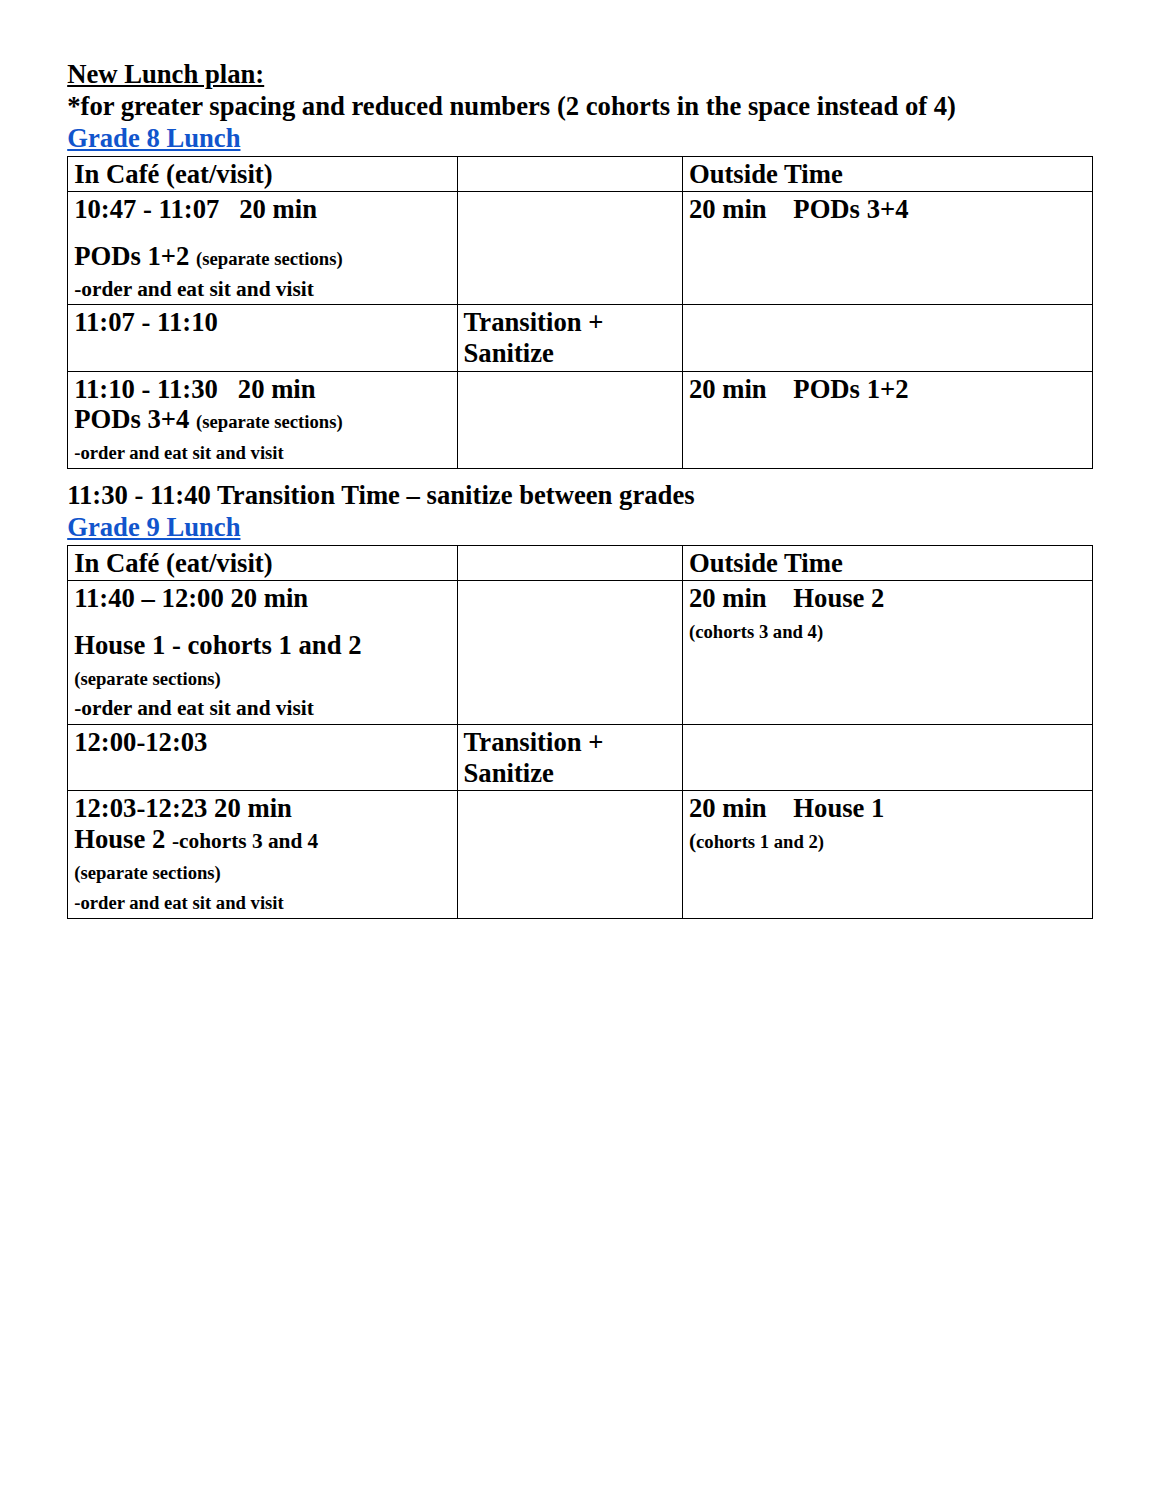New Lunch plan:
*for greater spacing and reduced numbers (2 cohorts in the space instead of 4)
Grade 8 Lunch
| In Café (eat/visit) | | Outside Time |
| 10:47 - 11:07 20 min PODs 1+2 (separate sections) -order and eat sit and visit | | 20 min PODs 3+4 |
| 11:07 - 11:10 | Transition + Sanitize | |
| 11:10 - 11:30 20 min PODs 3+4 (separate sections) -order and eat sit and visit | | 20 min PODs 1+2 |
11:30 - 11:40 Transition Time – sanitize between grades
Grade 9 Lunch
| In Café (eat/visit) | | Outside Time |
| 11:40 – 12:00 20 min House 1 - cohorts 1 and 2 (separate sections) -order and eat sit and visit | | 20 min House 2 (cohorts 3 and 4) |
| 12:00-12:03 | Transition + Sanitize | |
| 12:03-12:23 20 min House 2 -cohorts 3 and 4 (separate sections) -order and eat sit and visit | | 20 min House 1 ( cohorts 1 and 2) |